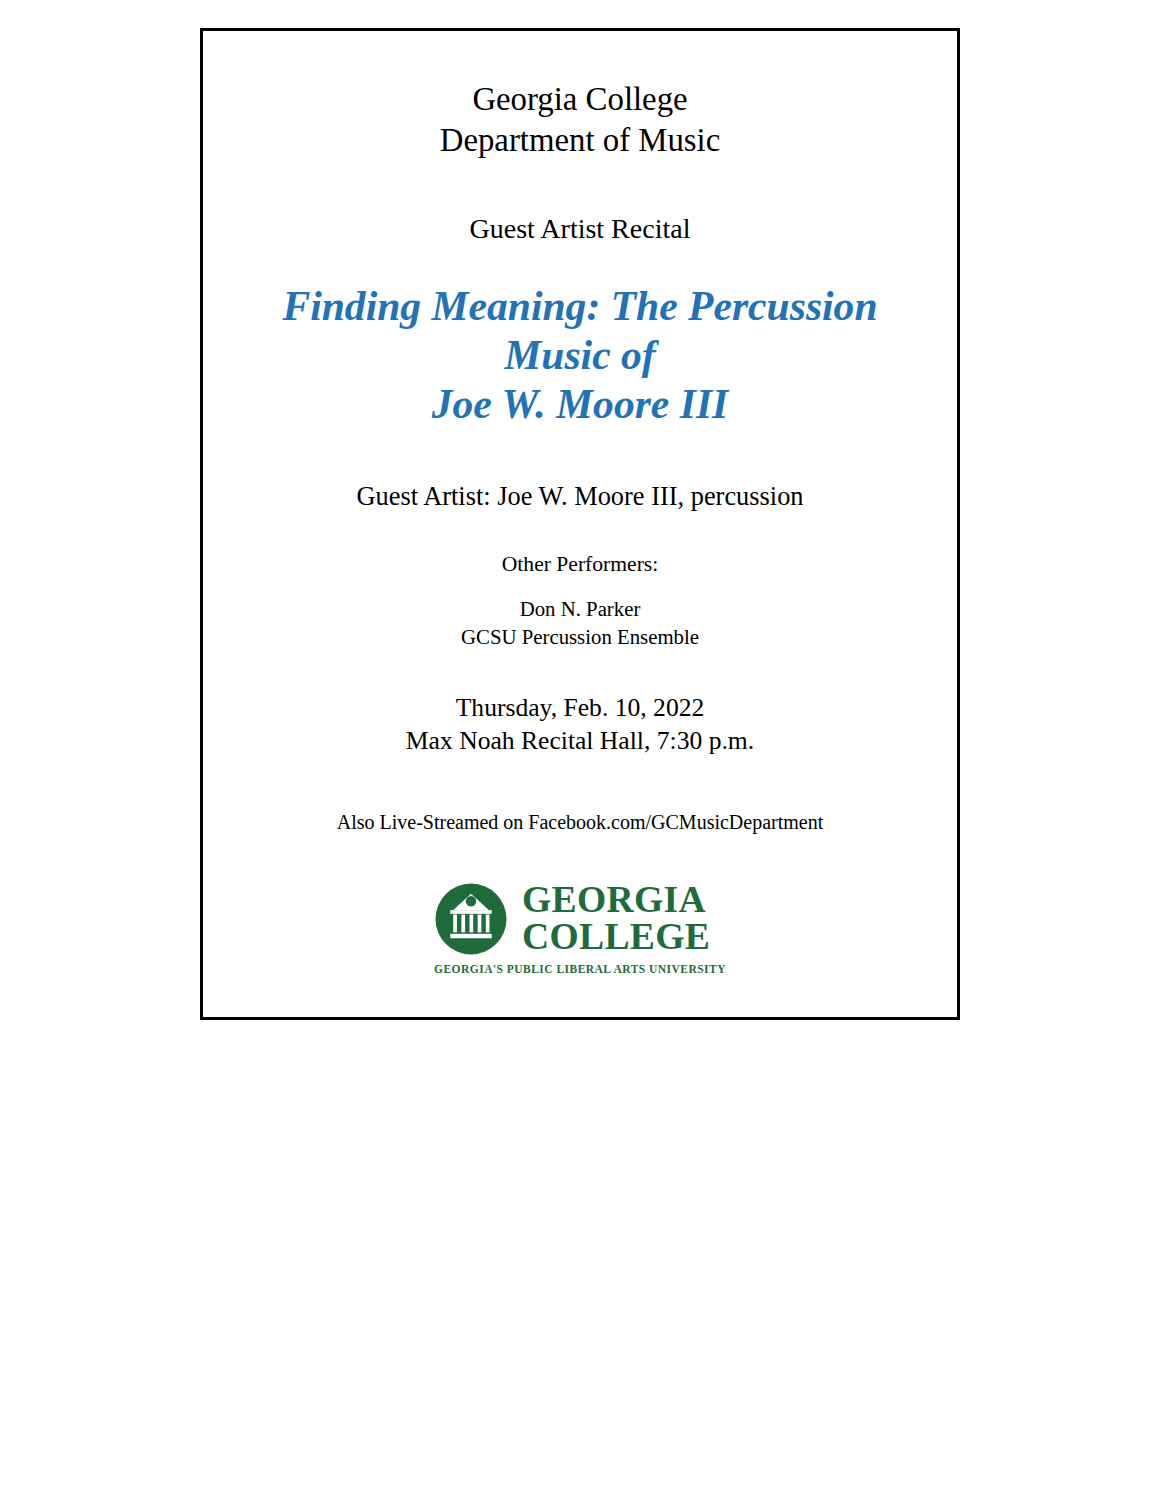Georgia College
Department of Music
Guest Artist Recital
Finding Meaning: The Percussion Music of
Joe W. Moore III
Guest Artist: Joe W. Moore III, percussion
Other Performers:
Don N. Parker
GCSU Percussion Ensemble
Thursday, Feb. 10, 2022
Max Noah Recital Hall, 7:30 p.m.
Also Live-Streamed on Facebook.com/GCMusicDepartment
GEORGIA COLLEGE
GEORGIA'S PUBLIC LIBERAL ARTS UNIVERSITY